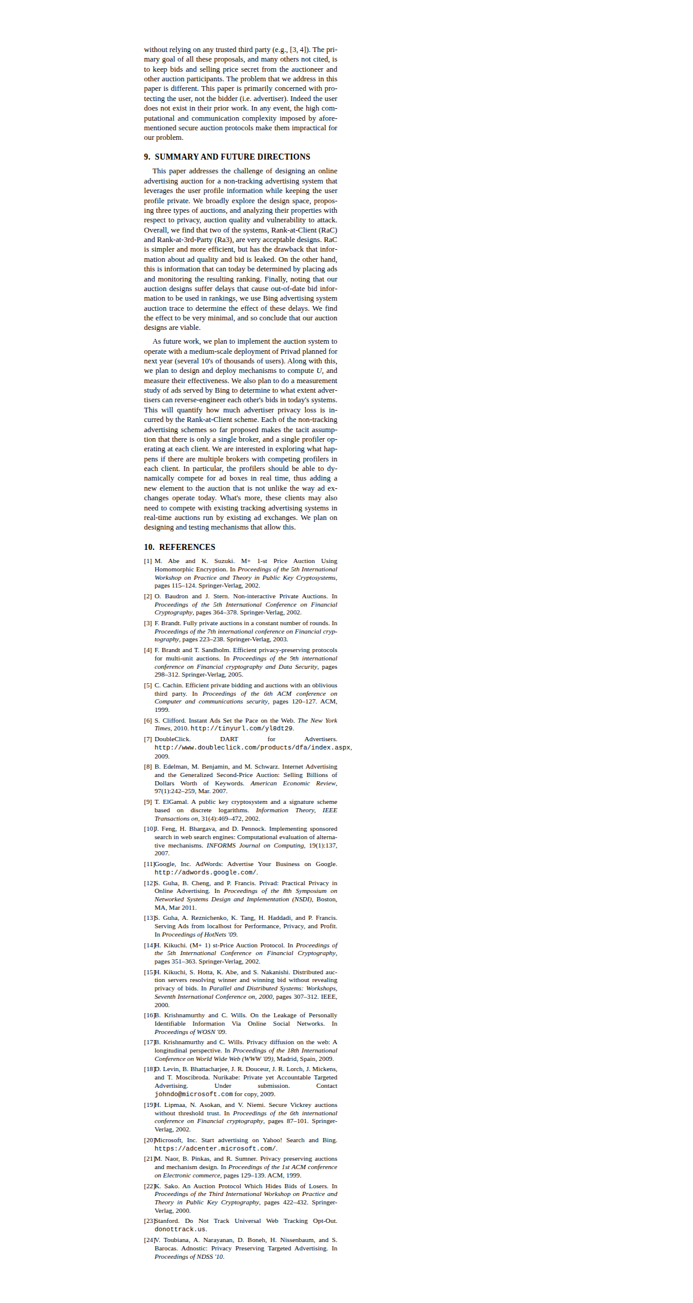without relying on any trusted third party (e.g., [3, 4]). The primary goal of all these proposals, and many others not cited, is to keep bids and selling price secret from the auctioneer and other auction participants. The problem that we address in this paper is different. This paper is primarily concerned with protecting the user, not the bidder (i.e. advertiser). Indeed the user does not exist in their prior work. In any event, the high computational and communication complexity imposed by aforementioned secure auction protocols make them impractical for our problem.
9. SUMMARY AND FUTURE DIRECTIONS
This paper addresses the challenge of designing an online advertising auction for a non-tracking advertising system that leverages the user profile information while keeping the user profile private. We broadly explore the design space, proposing three types of auctions, and analyzing their properties with respect to privacy, auction quality and vulnerability to attack. Overall, we find that two of the systems, Rank-at-Client (RaC) and Rank-at-3rd-Party (Ra3), are very acceptable designs. RaC is simpler and more efficient, but has the drawback that information about ad quality and bid is leaked. On the other hand, this is information that can today be determined by placing ads and monitoring the resulting ranking. Finally, noting that our auction designs suffer delays that cause out-of-date bid information to be used in rankings, we use Bing advertising system auction trace to determine the effect of these delays. We find the effect to be very minimal, and so conclude that our auction designs are viable.
As future work, we plan to implement the auction system to operate with a medium-scale deployment of Privad planned for next year (several 10's of thousands of users). Along with this, we plan to design and deploy mechanisms to compute U, and measure their effectiveness. We also plan to do a measurement study of ads served by Bing to determine to what extent advertisers can reverse-engineer each other's bids in today's systems. This will quantify how much advertiser privacy loss is incurred by the Rank-at-Client scheme. Each of the non-tracking advertising schemes so far proposed makes the tacit assumption that there is only a single broker, and a single profiler operating at each client. We are interested in exploring what happens if there are multiple brokers with competing profilers in each client. In particular, the profilers should be able to dynamically compete for ad boxes in real time, thus adding a new element to the auction that is not unlike the way ad exchanges operate today. What's more, these clients may also need to compete with existing tracking advertising systems in real-time auctions run by existing ad exchanges. We plan on designing and testing mechanisms that allow this.
10. REFERENCES
[1] M. Abe and K. Suzuki. M+ 1-st Price Auction Using Homomorphic Encryption. In Proceedings of the 5th International Workshop on Practice and Theory in Public Key Cryptosystems, pages 115–124. Springer-Verlag, 2002.
[2] O. Baudron and J. Stern. Non-interactive Private Auctions. In Proceedings of the 5th International Conference on Financial Cryptography, pages 364–378. Springer-Verlag, 2002.
[3] F. Brandt. Fully private auctions in a constant number of rounds. In Proceedings of the 7th international conference on Financial cryptography, pages 223–238. Springer-Verlag, 2003.
[4] F. Brandt and T. Sandholm. Efficient privacy-preserving protocols for multi-unit auctions. In Proceedings of the 9th international conference on Financial cryptography and Data Security, pages 298–312. Springer-Verlag, 2005.
[5] C. Cachin. Efficient private bidding and auctions with an oblivious third party. In Proceedings of the 6th ACM conference on Computer and communications security, pages 120–127. ACM, 1999.
[6] S. Clifford. Instant Ads Set the Pace on the Web. The New York Times, 2010. http://tinyurl.com/yl8dt29.
[7] DoubleClick. DART for Advertisers. http://www.doubleclick.com/products/dfa/index.aspx, 2009.
[8] B. Edelman, M. Benjamin, and M. Schwarz. Internet Advertising and the Generalized Second-Price Auction: Selling Billions of Dollars Worth of Keywords. American Economic Review, 97(1):242–259, Mar. 2007.
[9] T. ElGamal. A public key cryptosystem and a signature scheme based on discrete logarithms. Information Theory, IEEE Transactions on, 31(4):469–472, 2002.
[10] J. Feng, H. Bhargava, and D. Pennock. Implementing sponsored search in web search engines: Computational evaluation of alternative mechanisms. INFORMS Journal on Computing, 19(1):137, 2007.
[11] Google, Inc. AdWords: Advertise Your Business on Google. http://adwords.google.com/.
[12] S. Guha, B. Cheng, and P. Francis. Privad: Practical Privacy in Online Advertising. In Proceedings of the 8th Symposium on Networked Systems Design and Implementation (NSDI), Boston, MA, Mar 2011.
[13] S. Guha, A. Reznichenko, K. Tang, H. Haddadi, and P. Francis. Serving Ads from localhost for Performance, Privacy, and Profit. In Proceedings of HotNets '09.
[14] H. Kikuchi. (M+ 1) st-Price Auction Protocol. In Proceedings of the 5th International Conference on Financial Cryptography, pages 351–363. Springer-Verlag, 2002.
[15] H. Kikuchi, S. Hotta, K. Abe, and S. Nakanishi. Distributed auction servers resolving winner and winning bid without revealing privacy of bids. In Parallel and Distributed Systems: Workshops, Seventh International Conference on, 2000, pages 307–312. IEEE, 2000.
[16] B. Krishnamurthy and C. Wills. On the Leakage of Personally Identifiable Information Via Online Social Networks. In Proceedings of WOSN '09.
[17] B. Krishnamurthy and C. Wills. Privacy diffusion on the web: A longitudinal perspective. In Proceedings of the 18th International Conference on World Wide Web (WWW '09), Madrid, Spain, 2009.
[18] D. Levin, B. Bhattacharjee, J. R. Douceur, J. R. Lorch, J. Mickens, and T. Moscibroda. Nurikabe: Private yet Accountable Targeted Advertising. Under submission. Contact johndo@microsoft.com for copy, 2009.
[19] H. Lipmaa, N. Asokan, and V. Niemi. Secure Vickrey auctions without threshold trust. In Proceedings of the 6th international conference on Financial cryptography, pages 87–101. Springer-Verlag, 2002.
[20] Microsoft, Inc. Start advertising on Yahoo! Search and Bing. https://adcenter.microsoft.com/.
[21] M. Naor, B. Pinkas, and R. Sumner. Privacy preserving auctions and mechanism design. In Proceedings of the 1st ACM conference on Electronic commerce, pages 129–139. ACM, 1999.
[22] K. Sako. An Auction Protocol Which Hides Bids of Losers. In Proceedings of the Third International Workshop on Practice and Theory in Public Key Cryptography, pages 422–432. Springer-Verlag, 2000.
[23] Stanford. Do Not Track Universal Web Tracking Opt-Out. donottrack.us.
[24] V. Toubiana, A. Narayanan, D. Boneh, H. Nissenbaum, and S. Barocas. Adnostic: Privacy Preserving Targeted Advertising. In Proceedings of NDSS '10.